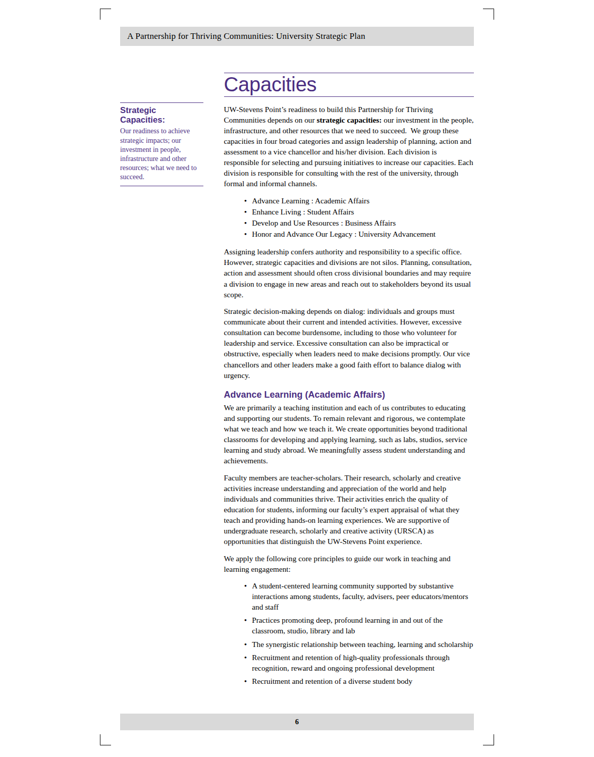A Partnership for Thriving Communities: University Strategic Plan
Strategic
Capacities:
Our readiness to achieve strategic impacts; our investment in people, infrastructure and other resources; what we need to succeed.
Capacities
UW-Stevens Point’s readiness to build this Partnership for Thriving Communities depends on our strategic capacities: our investment in the people, infrastructure, and other resources that we need to succeed. We group these capacities in four broad categories and assign leadership of planning, action and assessment to a vice chancellor and his/her division. Each division is responsible for selecting and pursuing initiatives to increase our capacities. Each division is responsible for consulting with the rest of the university, through formal and informal channels.
Advance Learning : Academic Affairs
Enhance Living : Student Affairs
Develop and Use Resources : Business Affairs
Honor and Advance Our Legacy : University Advancement
Assigning leadership confers authority and responsibility to a specific office. However, strategic capacities and divisions are not silos. Planning, consultation, action and assessment should often cross divisional boundaries and may require a division to engage in new areas and reach out to stakeholders beyond its usual scope.
Strategic decision-making depends on dialog: individuals and groups must communicate about their current and intended activities. However, excessive consultation can become burdensome, including to those who volunteer for leadership and service. Excessive consultation can also be impractical or obstructive, especially when leaders need to make decisions promptly. Our vice chancellors and other leaders make a good faith effort to balance dialog with urgency.
Advance Learning (Academic Affairs)
We are primarily a teaching institution and each of us contributes to educating and supporting our students. To remain relevant and rigorous, we contemplate what we teach and how we teach it. We create opportunities beyond traditional classrooms for developing and applying learning, such as labs, studios, service learning and study abroad. We meaningfully assess student understanding and achievements.
Faculty members are teacher-scholars. Their research, scholarly and creative activities increase understanding and appreciation of the world and help individuals and communities thrive. Their activities enrich the quality of education for students, informing our faculty’s expert appraisal of what they teach and providing hands-on learning experiences. We are supportive of undergraduate research, scholarly and creative activity (URSCA) as opportunities that distinguish the UW-Stevens Point experience.
We apply the following core principles to guide our work in teaching and learning engagement:
A student-centered learning community supported by substantive interactions among students, faculty, advisers, peer educators/mentors and staff
Practices promoting deep, profound learning in and out of the classroom, studio, library and lab
The synergistic relationship between teaching, learning and scholarship
Recruitment and retention of high-quality professionals through recognition, reward and ongoing professional development
Recruitment and retention of a diverse student body
6